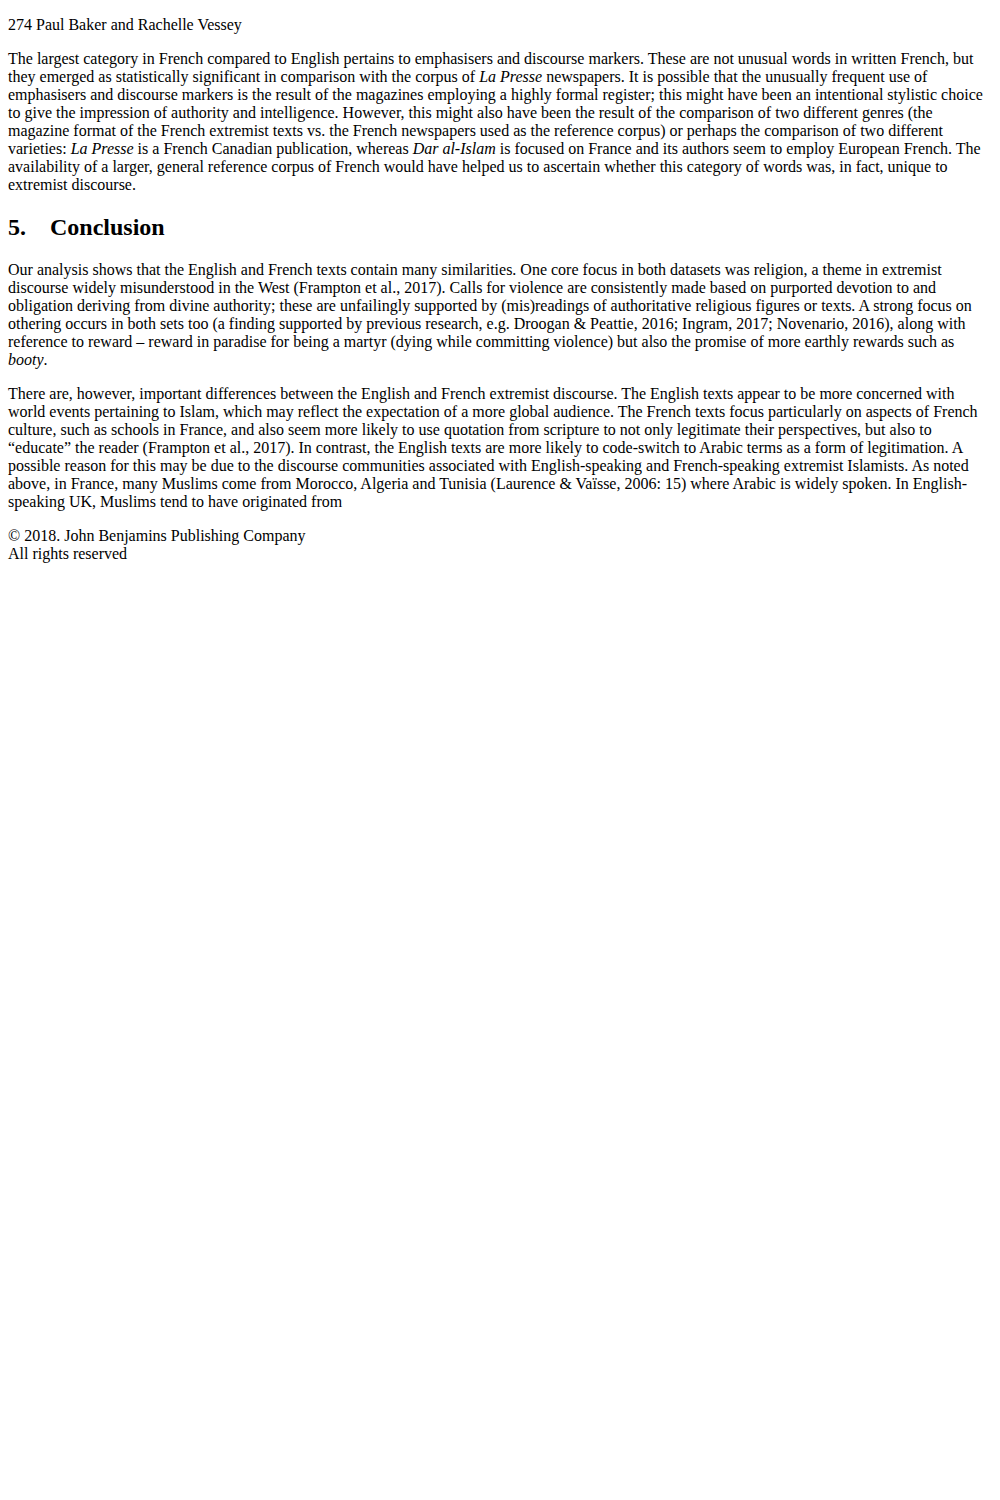274 Paul Baker and Rachelle Vessey
The largest category in French compared to English pertains to emphasisers and discourse markers. These are not unusual words in written French, but they emerged as statistically significant in comparison with the corpus of La Presse newspapers. It is possible that the unusually frequent use of emphasisers and discourse markers is the result of the magazines employing a highly formal register; this might have been an intentional stylistic choice to give the impression of authority and intelligence. However, this might also have been the result of the comparison of two different genres (the magazine format of the French extremist texts vs. the French newspapers used as the reference corpus) or perhaps the comparison of two different varieties: La Presse is a French Canadian publication, whereas Dar al-Islam is focused on France and its authors seem to employ European French. The availability of a larger, general reference corpus of French would have helped us to ascertain whether this category of words was, in fact, unique to extremist discourse.
5. Conclusion
Our analysis shows that the English and French texts contain many similarities. One core focus in both datasets was religion, a theme in extremist discourse widely misunderstood in the West (Frampton et al., 2017). Calls for violence are consistently made based on purported devotion to and obligation deriving from divine authority; these are unfailingly supported by (mis)readings of authoritative religious figures or texts. A strong focus on othering occurs in both sets too (a finding supported by previous research, e.g. Droogan & Peattie, 2016; Ingram, 2017; Novenario, 2016), along with reference to reward – reward in paradise for being a martyr (dying while committing violence) but also the promise of more earthly rewards such as booty.
There are, however, important differences between the English and French extremist discourse. The English texts appear to be more concerned with world events pertaining to Islam, which may reflect the expectation of a more global audience. The French texts focus particularly on aspects of French culture, such as schools in France, and also seem more likely to use quotation from scripture to not only legitimate their perspectives, but also to “educate” the reader (Frampton et al., 2017). In contrast, the English texts are more likely to code-switch to Arabic terms as a form of legitimation. A possible reason for this may be due to the discourse communities associated with English-speaking and French-speaking extremist Islamists. As noted above, in France, many Muslims come from Morocco, Algeria and Tunisia (Laurence & Vaïsse, 2006: 15) where Arabic is widely spoken. In English-speaking UK, Muslims tend to have originated from
© 2018. John Benjamins Publishing Company
All rights reserved